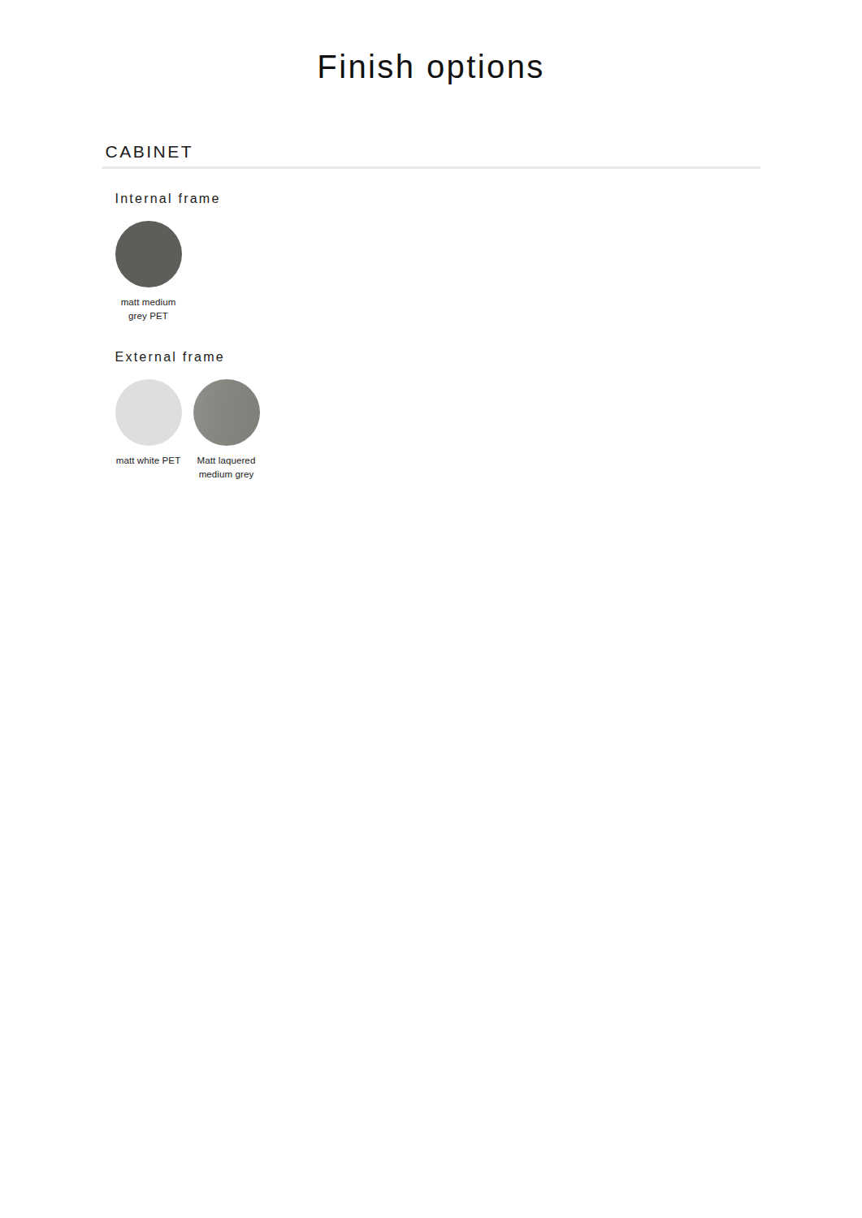Finish options
CABINET
Internal frame
matt medium grey PET
External frame
matt white PET
Matt laquered medium grey